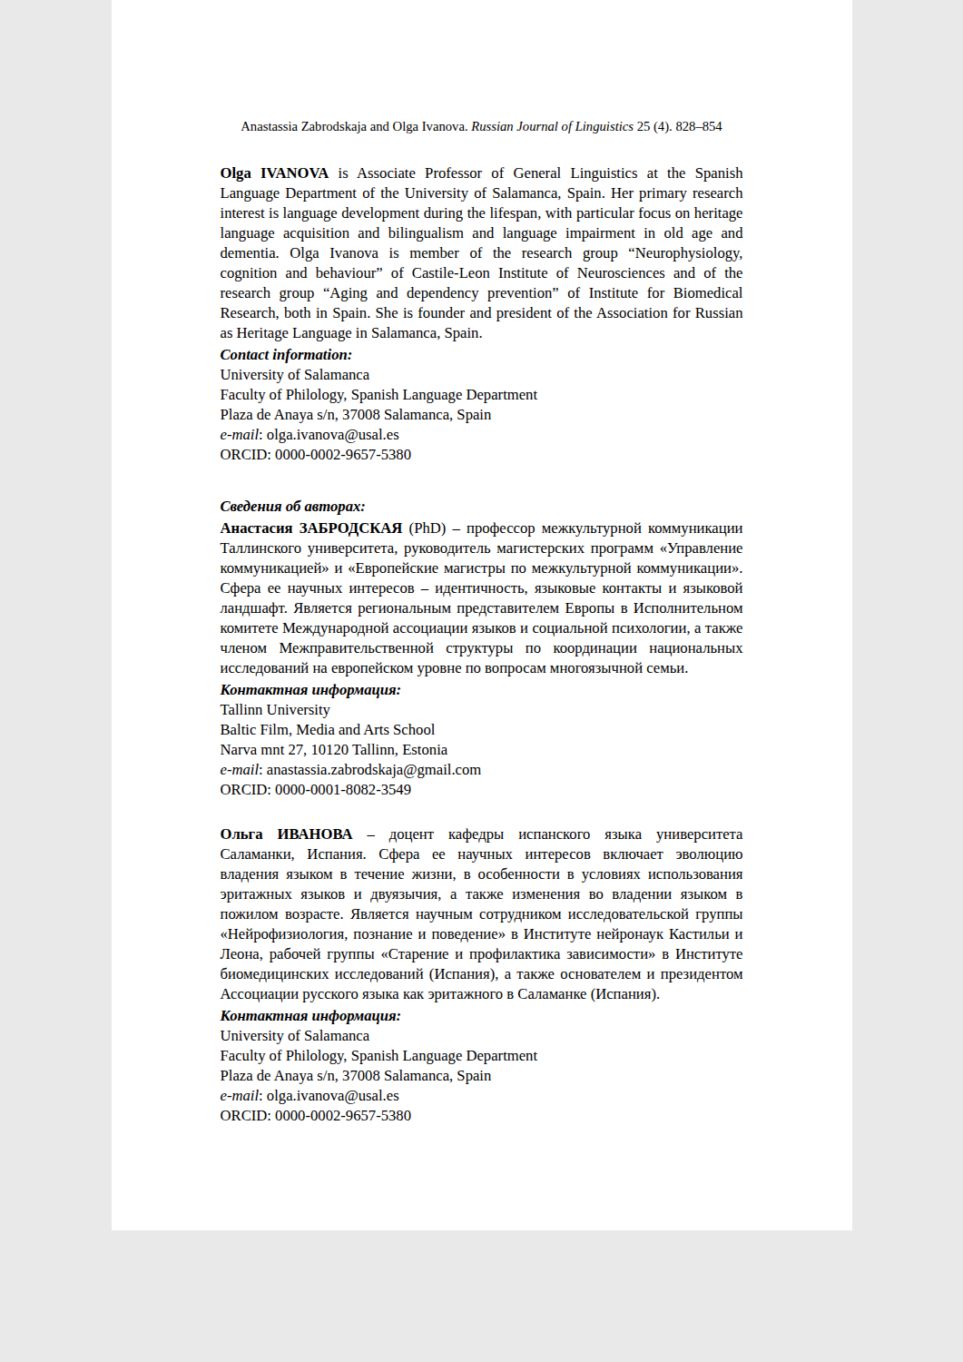Anastassia Zabrodskaja and Olga Ivanova. Russian Journal of Linguistics 25 (4). 828–854
Olga IVANOVA is Associate Professor of General Linguistics at the Spanish Language Department of the University of Salamanca, Spain. Her primary research interest is language development during the lifespan, with particular focus on heritage language acquisition and bilingualism and language impairment in old age and dementia. Olga Ivanova is member of the research group “Neurophysiology, cognition and behaviour” of Castile-Leon Institute of Neurosciences and of the research group “Aging and dependency prevention” of Institute for Biomedical Research, both in Spain. She is founder and president of the Association for Russian as Heritage Language in Salamanca, Spain.
Contact information:
University of Salamanca
Faculty of Philology, Spanish Language Department
Plaza de Anaya s/n, 37008 Salamanca, Spain
e-mail: olga.ivanova@usal.es
ORCID: 0000-0002-9657-5380
Сведения об авторах:
Анастасия ЗАБРОДСКАЯ (PhD) – профессор межкультурной коммуникации Таллинского университета, руководитель магистерских программ «Управление коммуникацией» и «Европейские магистры по межкультурной коммуникации». Сфера ее научных интересов – идентичность, языковые контакты и языковой ландшафт. Является региональным представителем Европы в Исполнительном комитете Международной ассоциации языков и социальной психологии, а также членом Межправительственной структуры по координации национальных исследований на европейском уровне по вопросам многоязычной семьи.
Контактная информация:
Tallinn University
Baltic Film, Media and Arts School
Narva mnt 27, 10120 Tallinn, Estonia
e-mail: anastassia.zabrodskaja@gmail.com
ORCID: 0000-0001-8082-3549
Ольга ИВАНОВА – доцент кафедры испанского языка университета Саламанки, Испания. Сфера ее научных интересов включает эволюцию владения языком в течение жизни, в особенности в условиях использования эритажных языков и двуязычия, а также изменения во владении языком в пожилом возрасте. Является научным сотрудником исследовательской группы «Нейрофизиология, познание и поведение» в Институте нейронаук Кастильи и Леона, рабочей группы «Старение и профилактика зависимости» в Институте биомедицинских исследований (Испания), а также основателем и президентом Ассоциации русского языка как эритажного в Саламанке (Испания).
Контактная информация:
University of Salamanca
Faculty of Philology, Spanish Language Department
Plaza de Anaya s/n, 37008 Salamanca, Spain
e-mail: olga.ivanova@usal.es
ORCID: 0000-0002-9657-5380